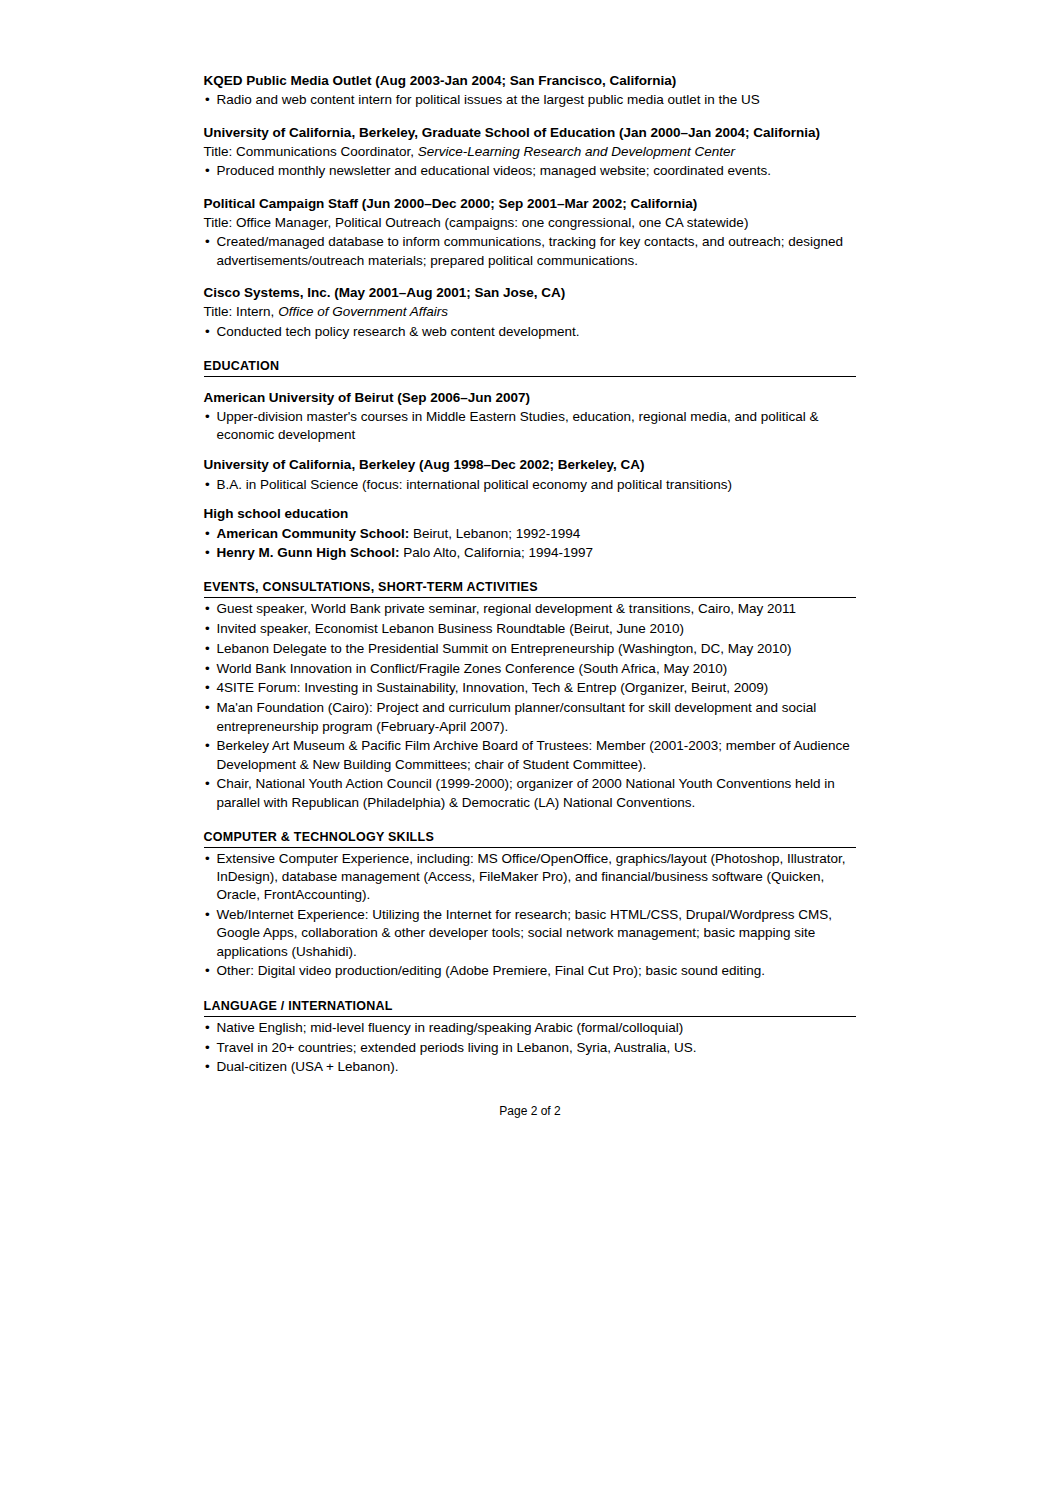KQED Public Media Outlet (Aug 2003-Jan 2004; San Francisco, California)
Radio and web content intern for political issues at the largest public media outlet in the US
University of California, Berkeley, Graduate School of Education (Jan 2000–Jan 2004; California)
Title: Communications Coordinator, Service-Learning Research and Development Center
Produced monthly newsletter and educational videos; managed website; coordinated events.
Political Campaign Staff (Jun 2000–Dec 2000; Sep 2001–Mar 2002; California)
Title: Office Manager, Political Outreach (campaigns: one congressional, one CA statewide)
Created/managed database to inform communications, tracking for key contacts, and outreach; designed advertisements/outreach materials; prepared political communications.
Cisco Systems, Inc. (May 2001–Aug 2001; San Jose, CA)
Title: Intern, Office of Government Affairs
Conducted tech policy research & web content development.
EDUCATION
American University of Beirut (Sep 2006–Jun 2007)
Upper-division master's courses in Middle Eastern Studies, education, regional media, and political & economic development
University of California, Berkeley (Aug 1998–Dec 2002; Berkeley, CA)
B.A. in Political Science (focus: international political economy and political transitions)
High school education
American Community School: Beirut, Lebanon; 1992-1994
Henry M. Gunn High School: Palo Alto, California; 1994-1997
EVENTS, CONSULTATIONS, SHORT-TERM ACTIVITIES
Guest speaker, World Bank private seminar, regional development & transitions, Cairo, May 2011
Invited speaker, Economist Lebanon Business Roundtable (Beirut, June 2010)
Lebanon Delegate to the Presidential Summit on Entrepreneurship (Washington, DC, May 2010)
World Bank Innovation in Conflict/Fragile Zones Conference (South Africa, May 2010)
4SITE Forum: Investing in Sustainability, Innovation, Tech & Entrep (Organizer, Beirut, 2009)
Ma'an Foundation (Cairo): Project and curriculum planner/consultant for skill development and social entrepreneurship program (February-April 2007).
Berkeley Art Museum & Pacific Film Archive Board of Trustees: Member (2001-2003; member of Audience Development & New Building Committees; chair of Student Committee).
Chair, National Youth Action Council (1999-2000); organizer of 2000 National Youth Conventions held in parallel with Republican (Philadelphia) & Democratic (LA) National Conventions.
COMPUTER & TECHNOLOGY SKILLS
Extensive Computer Experience, including: MS Office/OpenOffice, graphics/layout (Photoshop, Illustrator, InDesign), database management (Access, FileMaker Pro), and financial/business software (Quicken, Oracle, FrontAccounting).
Web/Internet Experience: Utilizing the Internet for research; basic HTML/CSS, Drupal/Wordpress CMS, Google Apps, collaboration & other developer tools; social network management; basic mapping site applications (Ushahidi).
Other: Digital video production/editing (Adobe Premiere, Final Cut Pro); basic sound editing.
LANGUAGE / INTERNATIONAL
Native English; mid-level fluency in reading/speaking Arabic (formal/colloquial)
Travel in 20+ countries; extended periods living in Lebanon, Syria, Australia, US.
Dual-citizen (USA + Lebanon).
Page 2 of 2